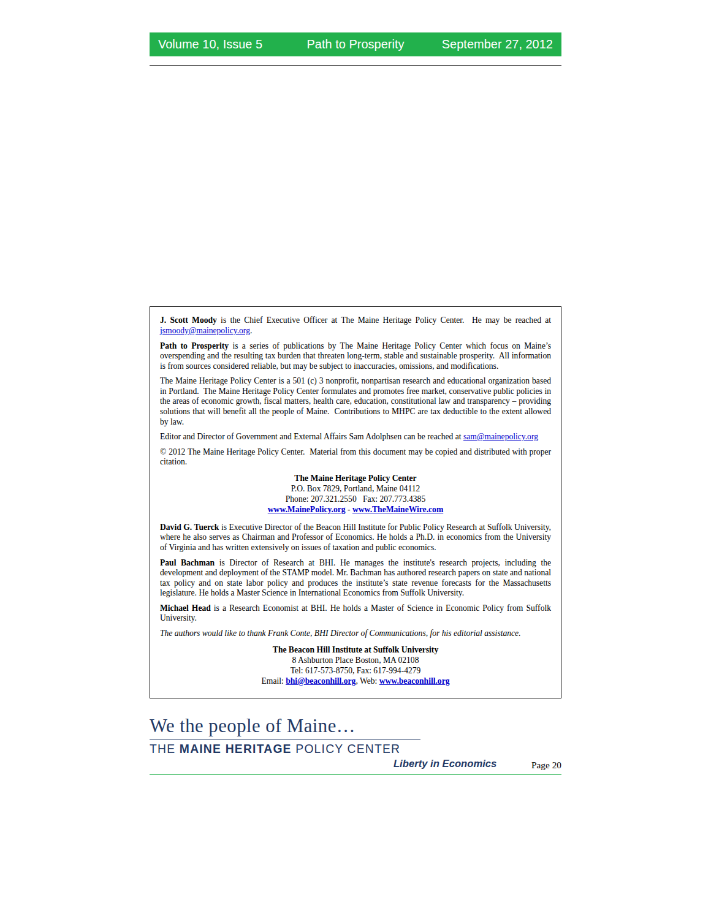Volume 10, Issue 5
Path to Prosperity
September 27, 2012
J. Scott Moody is the Chief Executive Officer at The Maine Heritage Policy Center. He may be reached at jsmoody@mainepolicy.org.
Path to Prosperity is a series of publications by The Maine Heritage Policy Center which focus on Maine’s overspending and the resulting tax burden that threaten long-term, stable and sustainable prosperity. All information is from sources considered reliable, but may be subject to inaccuracies, omissions, and modifications.
The Maine Heritage Policy Center is a 501 (c) 3 nonprofit, nonpartisan research and educational organization based in Portland. The Maine Heritage Policy Center formulates and promotes free market, conservative public policies in the areas of economic growth, fiscal matters, health care, education, constitutional law and transparency – providing solutions that will benefit all the people of Maine. Contributions to MHPC are tax deductible to the extent allowed by law.
Editor and Director of Government and External Affairs Sam Adolphsen can be reached at sam@mainepolicy.org
© 2012 The Maine Heritage Policy Center. Material from this document may be copied and distributed with proper citation.
The Maine Heritage Policy Center
P.O. Box 7829, Portland, Maine 04112
Phone: 207.321.2550 Fax: 207.773.4385
www.MainePolicy.org - www.TheMaineWire.com
David G. Tuerck is Executive Director of the Beacon Hill Institute for Public Policy Research at Suffolk University, where he also serves as Chairman and Professor of Economics. He holds a Ph.D. in economics from the University of Virginia and has written extensively on issues of taxation and public economics.
Paul Bachman is Director of Research at BHI. He manages the institute's research projects, including the development and deployment of the STAMP model. Mr. Bachman has authored research papers on state and national tax policy and on state labor policy and produces the institute’s state revenue forecasts for the Massachusetts legislature. He holds a Master Science in International Economics from Suffolk University.
Michael Head is a Research Economist at BHI. He holds a Master of Science in Economic Policy from Suffolk University.
The authors would like to thank Frank Conte, BHI Director of Communications, for his editorial assistance.
The Beacon Hill Institute at Suffolk University
8 Ashburton Place Boston, MA 02108
Tel: 617-573-8750, Fax: 617-994-4279
Email: bhi@beaconhill.org, Web: www.beaconhill.org
We the people of Maine…
THE MAINE HERITAGE POLICY CENTER
Liberty in Economics
Page 20